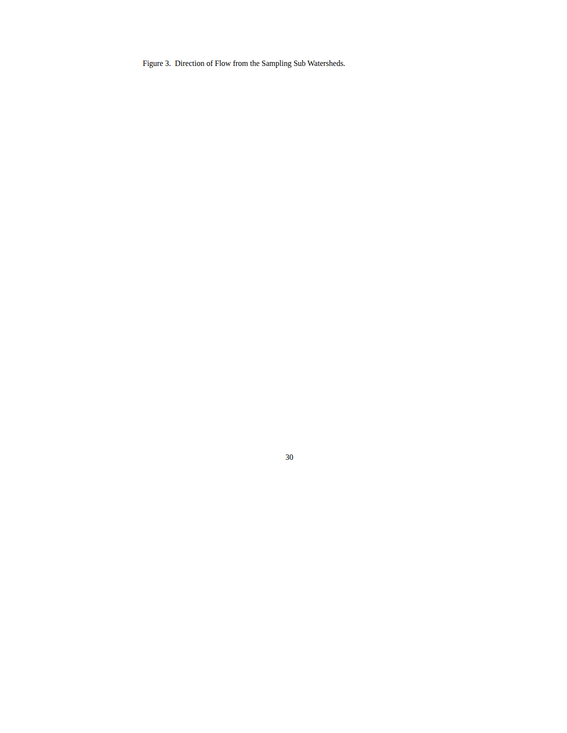Figure 3. Direction of Flow from the Sampling Sub Watersheds.
30